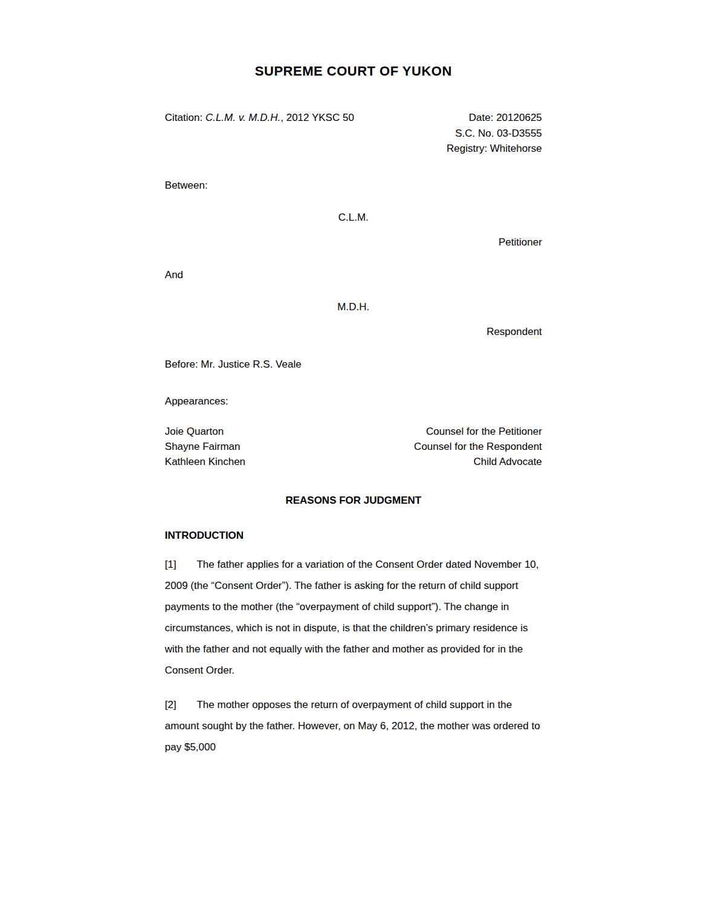SUPREME COURT OF YUKON
Citation: C.L.M. v. M.D.H., 2012 YKSC 50
Date: 20120625
S.C. No. 03-D3555
Registry: Whitehorse
Between:
C.L.M.
Petitioner
And
M.D.H.
Respondent
Before: Mr. Justice R.S. Veale
Appearances:
| Joie Quarton | Counsel for the Petitioner |
| Shayne Fairman | Counsel for the Respondent |
| Kathleen Kinchen | Child Advocate |
REASONS FOR JUDGMENT
INTRODUCTION
[1] The father applies for a variation of the Consent Order dated November 10, 2009 (the “Consent Order”). The father is asking for the return of child support payments to the mother (the “overpayment of child support”). The change in circumstances, which is not in dispute, is that the children’s primary residence is with the father and not equally with the father and mother as provided for in the Consent Order.
[2] The mother opposes the return of overpayment of child support in the amount sought by the father. However, on May 6, 2012, the mother was ordered to pay $5,000